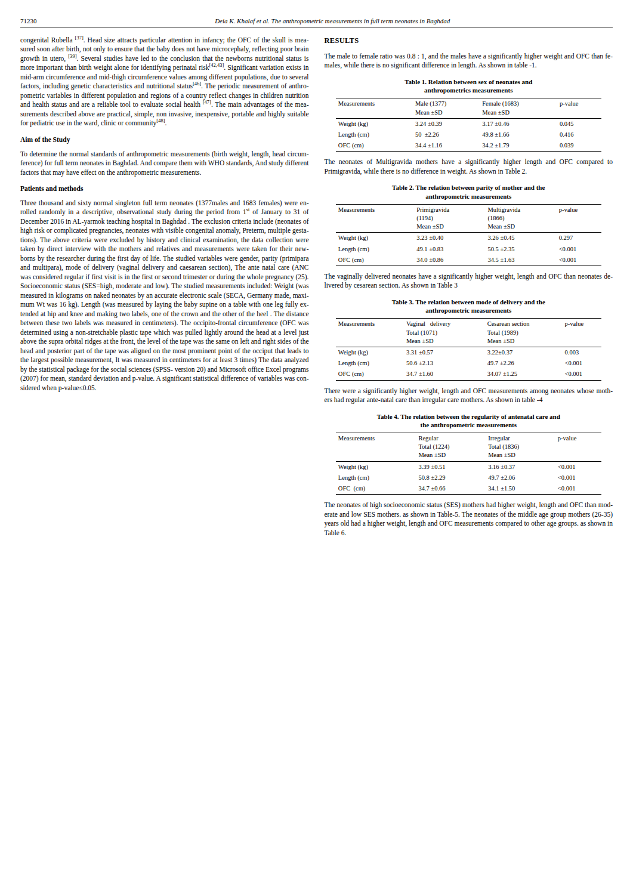71230 Deia K. Khalaf et al. The anthropometric measurements in full term neonates in Baghdad
congenital Rubella [37]. Head size attracts particular attention in infancy; the OFC of the skull is measured soon after birth, not only to ensure that the baby does not have microcephaly, reflecting poor brain growth in utero, [39]. Several studies have led to the conclusion that the newborns nutritional status is more important than birth weight alone for identifying perinatal risk[42,43]. Significant variation exists in mid-arm circumference and mid-thigh circumference values among different populations, due to several factors, including genetic characteristics and nutritional status[46]. The periodic measurement of anthropometric variables in different population and regions of a country reflect changes in children nutrition and health status and are a reliable tool to evaluate social health [47]. The main advantages of the measurements described above are practical, simple, non invasive, inexpensive, portable and highly suitable for pediatric use in the ward, clinic or community[48].
Aim of the Study
To determine the normal standards of anthropometric measurements (birth weight, length, head circumference) for full term neonates in Baghdad. And compare them with WHO standards, And study different factors that may have effect on the anthropometric measurements.
Patients and methods
Three thousand and sixty normal singleton full term neonates (1377males and 1683 females) were enrolled randomly in a descriptive, observational study during the period from 1st of January to 31 of December 2016 in AL-yarmok teaching hospital in Baghdad . The exclusion criteria include (neonates of high risk or complicated pregnancies, neonates with visible congenital anomaly, Preterm, multiple gestations). The above criteria were excluded by history and clinical examination, the data collection were taken by direct interview with the mothers and relatives and measurements were taken for their newborns by the researcher during the first day of life. The studied variables were gender, parity (primipara and multipara), mode of delivery (vaginal delivery and caesarean section), The ante natal care (ANC was considered regular if first visit is in the first or second trimester or during the whole pregnancy (25). Socioeconomic status (SES=high, moderate and low). The studied measurements included: Weight (was measured in kilograms on naked neonates by an accurate electronic scale (SECA, Germany made, maximum Wt was 16 kg). Length (was measured by laying the baby supine on a table with one leg fully extended at hip and knee and making two labels, one of the crown and the other of the heel . The distance between these two labels was measured in centimeters). The occipito-frontal circumference (OFC was determined using a non-stretchable plastic tape which was pulled lightly around the head at a level just above the supra orbital ridges at the front, the level of the tape was the same on left and right sides of the head and posterior part of the tape was aligned on the most prominent point of the occiput that leads to the largest possible measurement, It was measured in centimeters for at least 3 times) The data analyzed by the statistical package for the social sciences (SPSS- version 20) and Microsoft office Excel programs (2007) for mean, standard deviation and p-value. A significant statistical difference of variables was considered when p-value≤0.05.
RESULTS
The male to female ratio was 0.8 : 1, and the males have a significantly higher weight and OFC than females, while there is no significant difference in length. As shown in table -1.
Table 1. Relation between sex of neonates and
anthropometrics measurements
| Measurements | Male (1377) Mean ±SD | Female (1683) Mean ±SD | p-value |
| --- | --- | --- | --- |
| Weight (kg) | 3.24 ±0.39 | 3.17 ±0.46 | 0.045 |
| Length (cm) | 50 ±2.26 | 49.8 ±1.66 | 0.416 |
| OFC (cm) | 34.4 ±1.16 | 34.2 ±1.79 | 0.039 |
The neonates of Multigravida mothers have a significantly higher length and OFC compared to Primigravida, while there is no difference in weight. As shown in Table 2.
Table 2. The relation between parity of mother and the
anthropometric measurements
| Measurements | Primigravida (1194) Mean ±SD | Multigravida (1866) Mean ±SD | p-value |
| --- | --- | --- | --- |
| Weight (kg) | 3.23 ±0.40 | 3.26 ±0.45 | 0.297 |
| Length (cm) | 49.1 ±0.83 | 50.5 ±2.35 | <0.001 |
| OFC (cm) | 34.0 ±0.86 | 34.5 ±1.63 | <0.001 |
The vaginally delivered neonates have a significantly higher weight, length and OFC than neonates delivered by cesarean section. As shown in Table 3
Table 3. The relation between mode of delivery and the
anthropometric measurements
| Measurements | Vaginal delivery Total (1071) Mean ±SD | Cesarean section Total (1989) Mean ±SD | p-value |
| --- | --- | --- | --- |
| Weight (kg) | 3.31 ±0.57 | 3.22±0.37 | 0.003 |
| Length (cm) | 50.6 ±2.13 | 49.7 ±2.26 | <0.001 |
| OFC (cm) | 34.7 ±1.60 | 34.07 ±1.25 | <0.001 |
There were a significantly higher weight, length and OFC measurements among neonates whose mothers had regular ante-natal care than irregular care mothers. As shown in table -4
Table 4. The relation between the regularity of antenatal care and
the anthropometric measurements
| Measurements | Regular Total (1224) Mean ±SD | Irregular Total (1836) Mean ±SD | p-value |
| --- | --- | --- | --- |
| Weight (kg) | 3.39 ±0.51 | 3.16 ±0.37 | <0.001 |
| Length (cm) | 50.8 ±2.29 | 49.7 ±2.06 | <0.001 |
| OFC (cm) | 34.7 ±0.66 | 34.1 ±1.50 | <0.001 |
The neonates of high socioeconomic status (SES) mothers had higher weight, length and OFC than moderate and low SES mothers. as shown in Table-5. The neonates of the middle age group mothers (26-35) years old had a higher weight, length and OFC measurements compared to other age groups. as shown in Table 6.